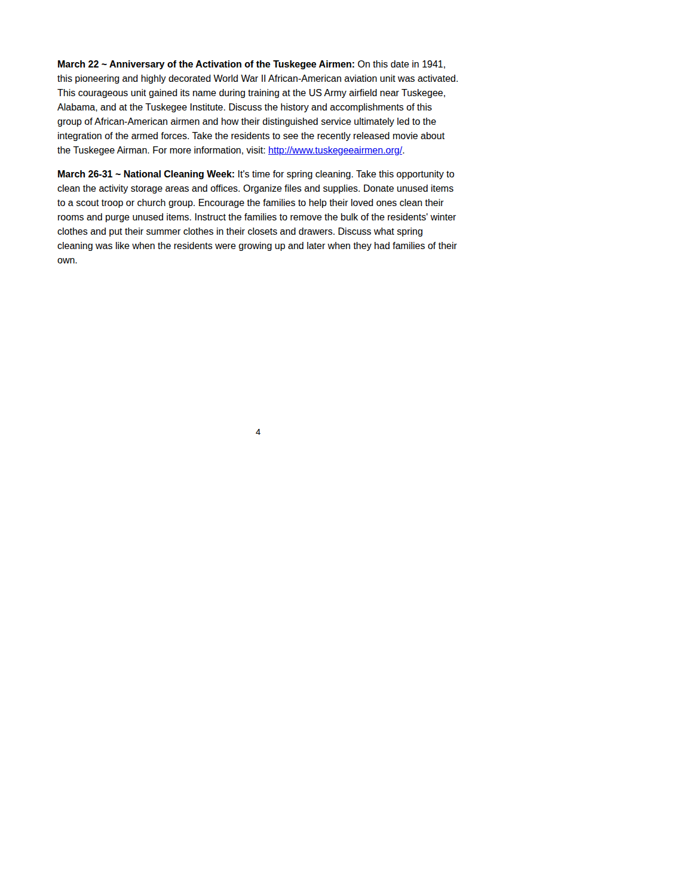March 22 ~ Anniversary of the Activation of the Tuskegee Airmen: On this date in 1941, this pioneering and highly decorated World War II African-American aviation unit was activated. This courageous unit gained its name during training at the US Army airfield near Tuskegee, Alabama, and at the Tuskegee Institute. Discuss the history and accomplishments of this group of African-American airmen and how their distinguished service ultimately led to the integration of the armed forces. Take the residents to see the recently released movie about the Tuskegee Airman. For more information, visit: http://www.tuskegeeairmen.org/.
March 26-31 ~ National Cleaning Week: It's time for spring cleaning. Take this opportunity to clean the activity storage areas and offices. Organize files and supplies. Donate unused items to a scout troop or church group. Encourage the families to help their loved ones clean their rooms and purge unused items. Instruct the families to remove the bulk of the residents' winter clothes and put their summer clothes in their closets and drawers. Discuss what spring cleaning was like when the residents were growing up and later when they had families of their own.
4